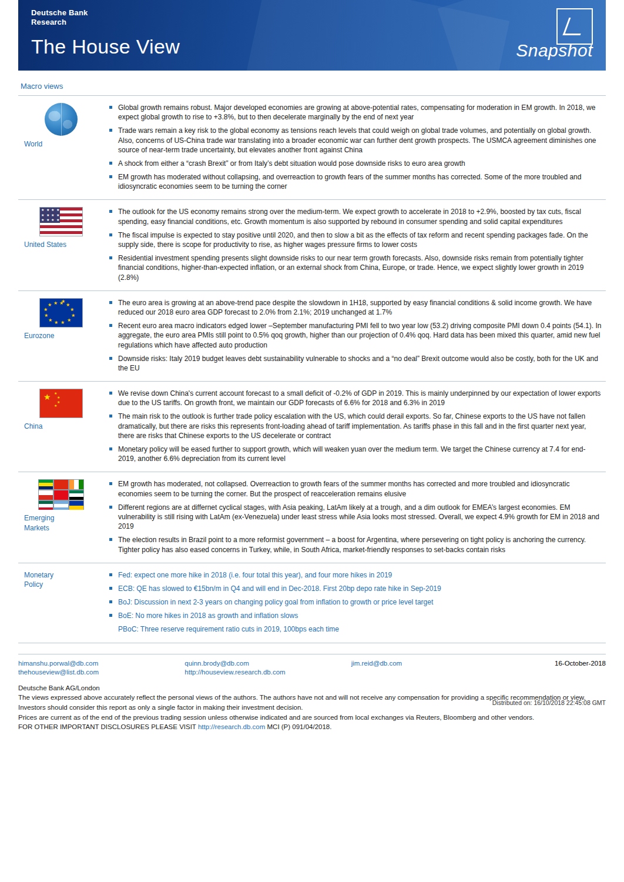Deutsche Bank
Research
The House View
Snapshot
Macro views
| World | Global growth remains robust. Major developed economies are growing at above-potential rates, compensating for moderation in EM growth. In 2018, we expect global growth to rise to +3.8%, but to then decelerate marginally by the end of next year Trade wars remain a key risk to the global economy as tensions reach levels that could weigh on global trade volumes, and potentially on global growth. Also, concerns of US-China trade war translating into a broader economic war can further dent growth prospects. The USMCA agreement diminishes one source of near-term trade uncertainty, but elevates another front against China A shock from either a “crash Brexit” or from Italy’s debt situation would pose downside risks to euro area growth EM growth has moderated without collapsing, and overreaction to growth fears of the summer months has corrected. Some of the more troubled and idiosyncratic economies seem to be turning the corner |
| United States | The outlook for the US economy remains strong over the medium-term. We expect growth to accelerate in 2018 to +2.9%, boosted by tax cuts, fiscal spending, easy financial conditions, etc. Growth momentum is also supported by rebound in consumer spending and solid capital expenditures The fiscal impulse is expected to stay positive until 2020, and then to slow a bit as the effects of tax reform and recent spending packages fade. On the supply side, there is scope for productivity to rise, as higher wages pressure firms to lower costs Residential investment spending presents slight downside risks to our near term growth forecasts. Also, downside risks remain from potentially tighter financial conditions, higher-than-expected inflation, or an external shock from China, Europe, or trade. Hence, we expect slightly lower growth in 2019 (2.8%) |
| ★ ★ ★ ★ ★ ★ ★ ★ ★ ★ ★ ★ Eurozone | The euro area is growing at an above-trend pace despite the slowdown in 1H18, supported by easy financial conditions & solid income growth. We have reduced our 2018 euro area GDP forecast to 2.0% from 2.1%; 2019 unchanged at 1.7% Recent euro area macro indicators edged lower –September manufacturing PMI fell to two year low (53.2) driving composite PMI down 0.4 points (54.1). In aggregate, the euro area PMIs still point to 0.5% qoq growth, higher than our projection of 0.4% qoq. Hard data has been mixed this quarter, amid new fuel regulations which have affected auto production Downside risks: Italy 2019 budget leaves debt sustainability vulnerable to shocks and a “no deal” Brexit outcome would also be costly, both for the UK and the EU |
| ★ ★ ★ ★ ★ China | We revise down China's current account forecast to a small deficit of -0.2% of GDP in 2019. This is mainly underpinned by our expectation of lower exports due to the US tariffs. On growth front, we maintain our GDP forecasts of 6.6% for 2018 and 6.3% in 2019 The main risk to the outlook is further trade policy escalation with the US, which could derail exports. So far, Chinese exports to the US have not fallen dramatically, but there are risks this represents front-loading ahead of tariff implementation. As tariffs phase in this fall and in the first quarter next year, there are risks that Chinese exports to the US decelerate or contract Monetary policy will be eased further to support growth, which will weaken yuan over the medium term. We target the Chinese currency at 7.4 for end-2019, another 6.6% depreciation from its current level |
| Emerging Markets | EM growth has moderated, not collapsed. Overreaction to growth fears of the summer months has corrected and more troubled and idiosyncratic economies seem to be turning the corner. But the prospect of reacceleration remains elusive Different regions are at differnet cyclical stages, with Asia peaking, LatAm likely at a trough, and a dim outlook for EMEA’s largest economies. EM vulnerability is still rising with LatAm (ex-Venezuela) under least stress while Asia looks most stressed. Overall, we expect 4.9% growth for EM in 2018 and 2019 The election results in Brazil point to a more reformist government – a boost for Argentina, where persevering on tight policy is anchoring the currency. Tighter policy has also eased concerns in Turkey, while, in South Africa, market-friendly responses to set-backs contain risks |
| Monetary Policy | Fed: expect one more hike in 2018 (i.e. four total this year), and four more hikes in 2019 ECB: QE has slowed to €15bn/m in Q4 and will end in Dec-2018. First 20bp depo rate hike in Sep-2019 BoJ: Discussion in next 2-3 years on changing policy goal from inflation to growth or price level target BoE: No more hikes in 2018 as growth and inflation slows PBoC: Three reserve requirement ratio cuts in 2019, 100bps each time |
himanshu.porwal@db.com
thehouseview@list.db.com
quinn.brody@db.com
http://houseview.research.db.com
jim.reid@db.com
16-October-2018
Deutsche Bank AG/London
The views expressed above accurately reflect the personal views of the authors. The authors have not and will not receive any compensation for providing a specific recommendation or view. Investors should consider this report as only a single factor in making their investment decision.
Prices are current as of the end of the previous trading session unless otherwise indicated and are sourced from local exchanges via Reuters, Bloomberg and other vendors.
FOR OTHER IMPORTANT DISCLOSURES PLEASE VISIT http://research.db.com MCI (P) 091/04/2018.
Distributed on: 16/10/2018 22:45:08 GMT